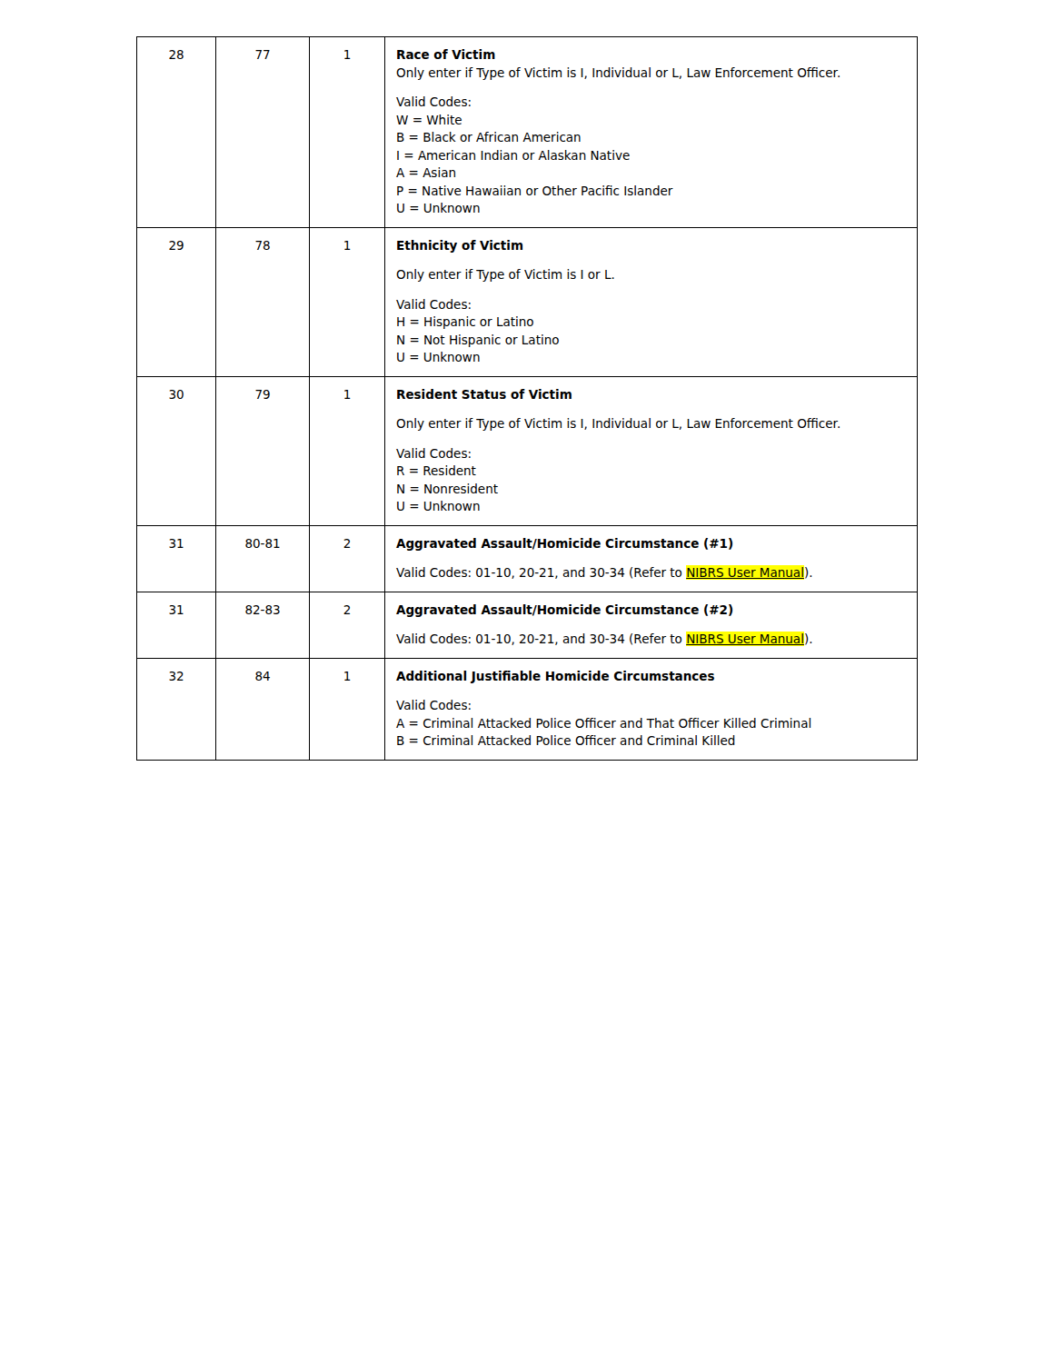| 28 | 77 | 1 | Race of Victim Only enter if Type of Victim is I, Individual or L, Law Enforcement Officer. Valid Codes: W = White B = Black or African American I = American Indian or Alaskan Native A = Asian P = Native Hawaiian or Other Pacific Islander U = Unknown |
| 29 | 78 | 1 | Ethnicity of Victim Only enter if Type of Victim is I or L. Valid Codes: H = Hispanic or Latino N = Not Hispanic or Latino U = Unknown |
| 30 | 79 | 1 | Resident Status of Victim Only enter if Type of Victim is I, Individual or L, Law Enforcement Officer. Valid Codes: R = Resident N = Nonresident U = Unknown |
| 31 | 80-81 | 2 | Aggravated Assault/Homicide Circumstance (#1) Valid Codes: 01-10, 20-21, and 30-34 (Refer to NIBRS User Manual ). |
| 31 | 82-83 | 2 | Aggravated Assault/Homicide Circumstance (#2) Valid Codes: 01-10, 20-21, and 30-34 (Refer to NIBRS User Manual ). |
| 32 | 84 | 1 | Additional Justifiable Homicide Circumstances Valid Codes: A = Criminal Attacked Police Officer and That Officer Killed Criminal B = Criminal Attacked Police Officer and Criminal Killed |